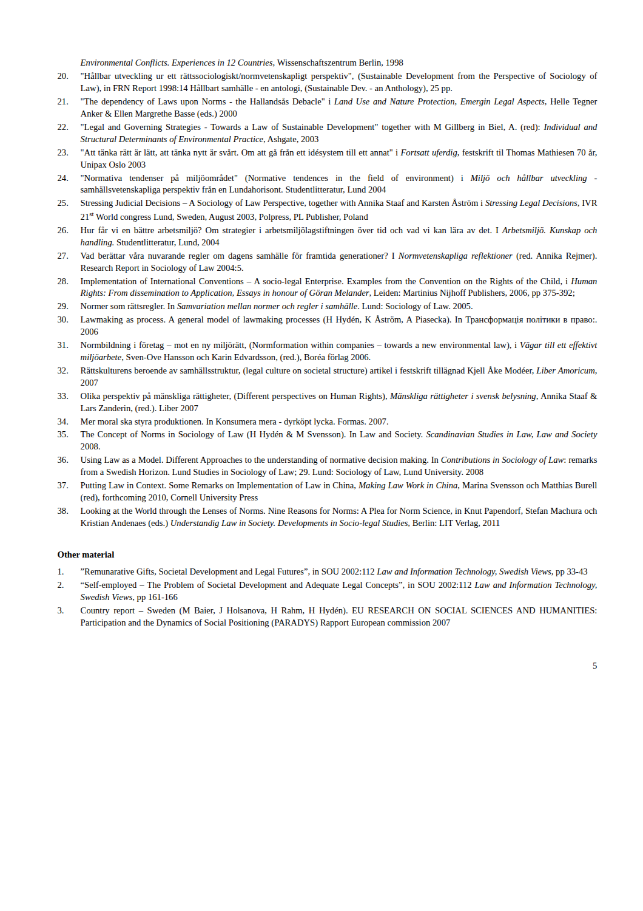Environmental Conflicts. Experiences in 12 Countries, Wissenschaftszentrum Berlin, 1998
20."Hållbar utveckling ur ett rättssociologiskt/normvetenskapligt perspektiv", (Sustainable Development from the Perspective of Sociology of Law), in FRN Report 1998:14 Hållbart samhälle - en antologi, (Sustainable Dev. - an Anthology), 25 pp.
21."The dependency of Laws upon Norms - the Hallandsås Debacle" i Land Use and Nature Protection, Emergin Legal Aspects, Helle Tegner Anker & Ellen Margrethe Basse (eds.) 2000
22."Legal and Governing Strategies - Towards a Law of Sustainable Development" together with M Gillberg in Biel, A. (red): Individual and Structural Determinants of Environmental Practice, Ashgate, 2003
23."Att tänka rätt är lätt, att tänka nytt är svårt. Om att gå från ett idésystem till ett annat" i Fortsatt uferdig, festskrift til Thomas Mathiesen 70 år, Unipax Oslo 2003
24."Normativa tendenser på miljöområdet" (Normative tendences in the field of environment) i Miljö och hållbar utveckling - samhällsvetenskapliga perspektiv från en Lundahorisont. Studentlitteratur, Lund 2004
25. Stressing Judicial Decisions – A Sociology of Law Perspective, together with Annika Staaf and Karsten Åström i Stressing Legal Decisions, IVR 21st World congress Lund, Sweden, August 2003, Polpress, PL Publisher, Poland
26. Hur får vi en bättre arbetsmiljö? Om strategier i arbetsmiljölagstiftningen över tid och vad vi kan lära av det. I Arbetsmiljö. Kunskap och handling. Studentlitteratur, Lund, 2004
27. Vad berättar våra nuvarande regler om dagens samhälle för framtida generationer? I Normvetenskapliga reflektioner (red. Annika Rejmer). Research Report in Sociology of Law 2004:5.
28. Implementation of International Conventions – A socio-legal Enterprise. Examples from the Convention on the Rights of the Child, i Human Rights: From dissemination to Application, Essays in honour of Göran Melander, Leiden: Martinius Nijhoff Publishers, 2006, pp 375-392;
29. Normer som rättsregler. In Samvariation mellan normer och regler i samhälle. Lund: Sociology of Law. 2005.
30. Lawmaking as process. A general model of lawmaking processes (H Hydén, K Åström, A Piasecka). In Трансформація політики в право:. 2006
31. Normbildning i företag – mot en ny miljörätt, (Normformation within companies – towards a new environmental law), i Vägar till ett effektivt miljöarbete, Sven-Ove Hansson och Karin Edvardsson, (red.), Boréa förlag 2006.
32. Rättskulturens beroende av samhällsstruktur, (legal culture on societal structure) artikel i festskrift tillägnad Kjell Åke Modéer, Liber Amoricum, 2007
33. Olika perspektiv på mänskliga rättigheter, (Different perspectives on Human Rights), Mänskliga rättigheter i svensk belysning, Annika Staaf & Lars Zanderin, (red.). Liber 2007
34. Mer moral ska styra produktionen. In Konsumera mera - dyrköpt lycka. Formas. 2007.
35. The Concept of Norms in Sociology of Law (H Hydén & M Svensson). In Law and Society. Scandinavian Studies in Law, Law and Society 2008.
36. Using Law as a Model. Different Approaches to the understanding of normative decision making. In Contributions in Sociology of Law: remarks from a Swedish Horizon. Lund Studies in Sociology of Law; 29. Lund: Sociology of Law, Lund University. 2008
37. Putting Law in Context. Some Remarks on Implementation of Law in China, Making Law Work in China, Marina Svensson och Matthias Burell (red), forthcoming 2010, Cornell University Press
38. Looking at the World through the Lenses of Norms. Nine Reasons for Norms: A Plea for Norm Science, in Knut Papendorf, Stefan Machura och Kristian Andenaes (eds.) Understandig Law in Society. Developments in Socio-legal Studies, Berlin: LIT Verlag, 2011
Other material
1.”Remunarative Gifts, Societal Development and Legal Futures”, in SOU 2002:112 Law and Information Technology, Swedish Views, pp 33-43
2.“Self-employed – The Problem of Societal Development and Adequate Legal Concepts”, in SOU 2002:112 Law and Information Technology, Swedish Views, pp 161-166
3. Country report – Sweden (M Baier, J Holsanova, H Rahm, H Hydén). EU RESEARCH ON SOCIAL SCIENCES AND HUMANITIES: Participation and the Dynamics of Social Positioning (PARADYS) Rapport European commission 2007
5